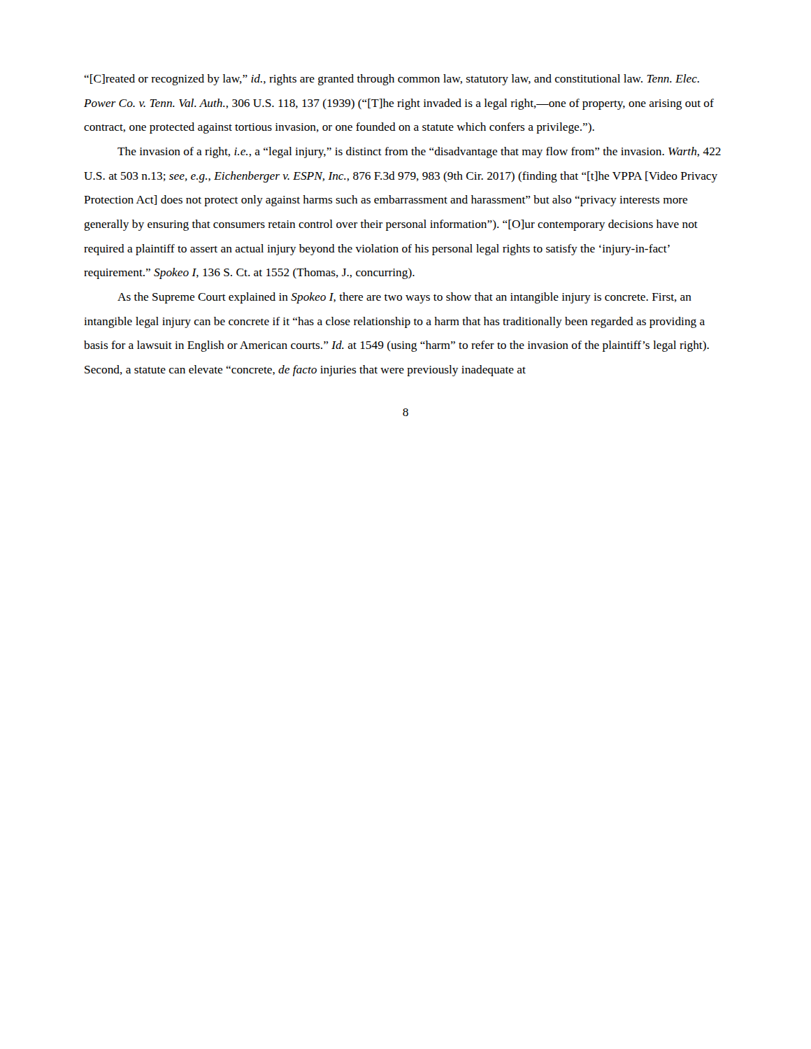“[C]reated or recognized by law,” id., rights are granted through common law, statutory law, and constitutional law. Tenn. Elec. Power Co. v. Tenn. Val. Auth., 306 U.S. 118, 137 (1939) (“[T]he right invaded is a legal right,—one of property, one arising out of contract, one protected against tortious invasion, or one founded on a statute which confers a privilege.”).
The invasion of a right, i.e., a “legal injury,” is distinct from the “disadvantage that may flow from” the invasion. Warth, 422 U.S. at 503 n.13; see, e.g., Eichenberger v. ESPN, Inc., 876 F.3d 979, 983 (9th Cir. 2017) (finding that “[t]he VPPA [Video Privacy Protection Act] does not protect only against harms such as embarrassment and harassment” but also “privacy interests more generally by ensuring that consumers retain control over their personal information”). “[O]ur contemporary decisions have not required a plaintiff to assert an actual injury beyond the violation of his personal legal rights to satisfy the ‘injury-in-fact’ requirement.” Spokeo I, 136 S. Ct. at 1552 (Thomas, J., concurring).
As the Supreme Court explained in Spokeo I, there are two ways to show that an intangible injury is concrete. First, an intangible legal injury can be concrete if it “has a close relationship to a harm that has traditionally been regarded as providing a basis for a lawsuit in English or American courts.” Id. at 1549 (using “harm” to refer to the invasion of the plaintiff’s legal right). Second, a statute can elevate “concrete, de facto injuries that were previously inadequate at
8